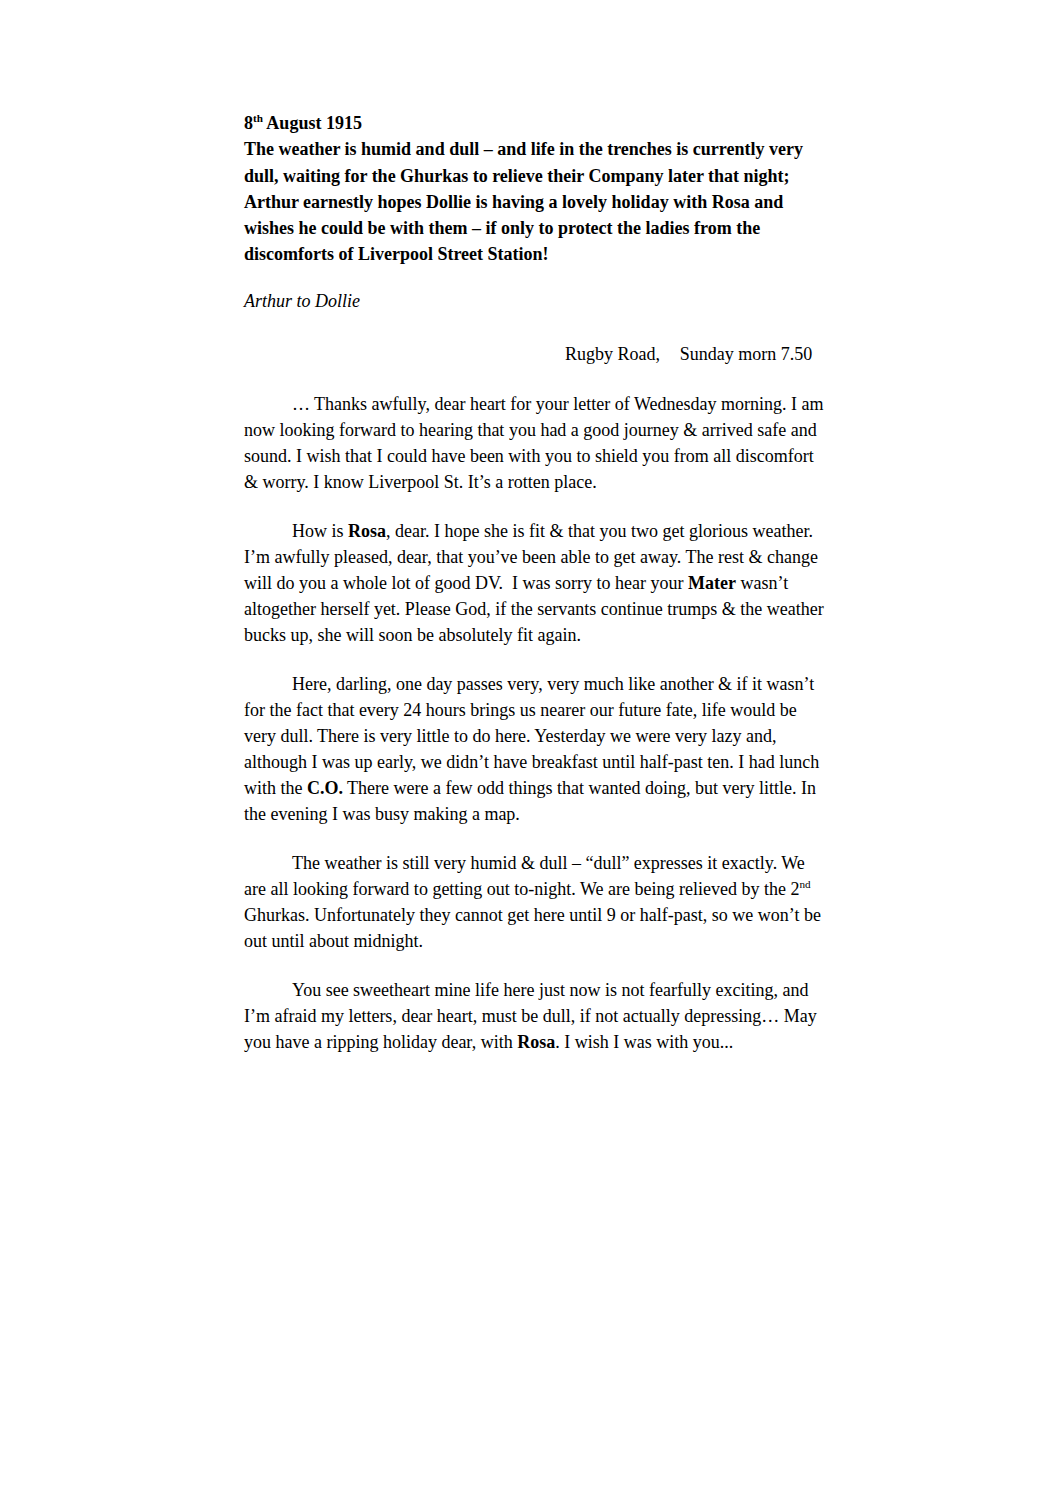8th August 1915 The weather is humid and dull – and life in the trenches is currently very dull, waiting for the Ghurkas to relieve their Company later that night; Arthur earnestly hopes Dollie is having a lovely holiday with Rosa and wishes he could be with them – if only to protect the ladies from the discomforts of Liverpool Street Station!
Arthur to Dollie
Rugby Road, Sunday morn 7.50
… Thanks awfully, dear heart for your letter of Wednesday morning. I am now looking forward to hearing that you had a good journey & arrived safe and sound. I wish that I could have been with you to shield you from all discomfort & worry. I know Liverpool St. It’s a rotten place.
How is Rosa, dear. I hope she is fit & that you two get glorious weather. I’m awfully pleased, dear, that you’ve been able to get away. The rest & change will do you a whole lot of good DV. I was sorry to hear your Mater wasn’t altogether herself yet. Please God, if the servants continue trumps & the weather bucks up, she will soon be absolutely fit again.
Here, darling, one day passes very, very much like another & if it wasn’t for the fact that every 24 hours brings us nearer our future fate, life would be very dull. There is very little to do here. Yesterday we were very lazy and, although I was up early, we didn’t have breakfast until half-past ten. I had lunch with the C.O. There were a few odd things that wanted doing, but very little. In the evening I was busy making a map.
The weather is still very humid & dull – “dull” expresses it exactly. We are all looking forward to getting out to-night. We are being relieved by the 2nd Ghurkas. Unfortunately they cannot get here until 9 or half-past, so we won’t be out until about midnight.
You see sweetheart mine life here just now is not fearfully exciting, and I’m afraid my letters, dear heart, must be dull, if not actually depressing… May you have a ripping holiday dear, with Rosa. I wish I was with you...